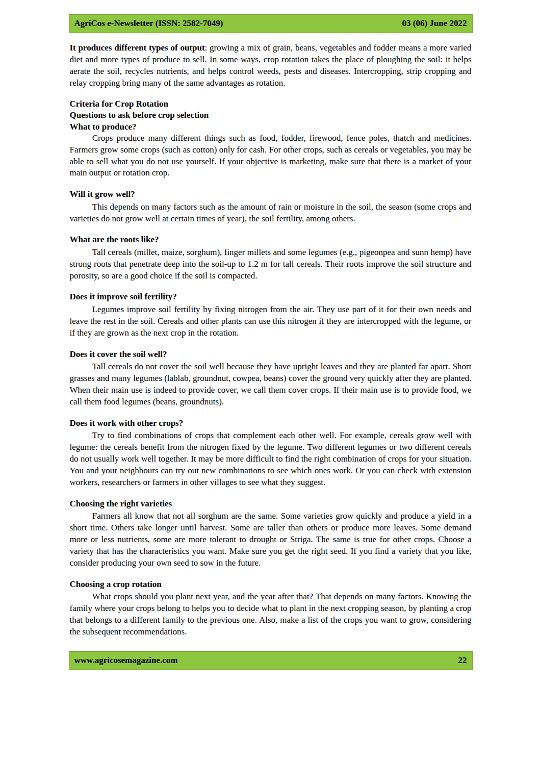AgriCos e-Newsletter (ISSN: 2582-7049) 03 (06) June 2022
It produces different types of output: growing a mix of grain, beans, vegetables and fodder means a more varied diet and more types of produce to sell. In some ways, crop rotation takes the place of ploughing the soil: it helps aerate the soil, recycles nutrients, and helps control weeds, pests and diseases. Intercropping, strip cropping and relay cropping bring many of the same advantages as rotation.
Criteria for Crop Rotation
Questions to ask before crop selection
What to produce?
Crops produce many different things such as food, fodder, firewood, fence poles, thatch and medicines. Farmers grow some crops (such as cotton) only for cash. For other crops, such as cereals or vegetables, you may be able to sell what you do not use yourself. If your objective is marketing, make sure that there is a market of your main output or rotation crop.
Will it grow well?
This depends on many factors such as the amount of rain or moisture in the soil, the season (some crops and varieties do not grow well at certain times of year), the soil fertility, among others.
What are the roots like?
Tall cereals (millet, maize, sorghum), finger millets and some legumes (e.g., pigeonpea and sunn hemp) have strong roots that penetrate deep into the soil-up to 1.2 m for tall cereals. Their roots improve the soil structure and porosity, so are a good choice if the soil is compacted.
Does it improve soil fertility?
Legumes improve soil fertility by fixing nitrogen from the air. They use part of it for their own needs and leave the rest in the soil. Cereals and other plants can use this nitrogen if they are intercropped with the legume, or if they are grown as the next crop in the rotation.
Does it cover the soil well?
Tall cereals do not cover the soil well because they have upright leaves and they are planted far apart. Short grasses and many legumes (lablab, groundnut, cowpea, beans) cover the ground very quickly after they are planted. When their main use is indeed to provide cover, we call them cover crops. If their main use is to provide food, we call them food legumes (beans, groundnuts).
Does it work with other crops?
Try to find combinations of crops that complement each other well. For example, cereals grow well with legume: the cereals benefit from the nitrogen fixed by the legume. Two different legumes or two different cereals do not usually work well together. It may be more difficult to find the right combination of crops for your situation. You and your neighbours can try out new combinations to see which ones work. Or you can check with extension workers, researchers or farmers in other villages to see what they suggest.
Choosing the right varieties
Farmers all know that not all sorghum are the same. Some varieties grow quickly and produce a yield in a short time. Others take longer until harvest. Some are taller than others or produce more leaves. Some demand more or less nutrients, some are more tolerant to drought or Striga. The same is true for other crops. Choose a variety that has the characteristics you want. Make sure you get the right seed. If you find a variety that you like, consider producing your own seed to sow in the future.
Choosing a crop rotation
What crops should you plant next year, and the year after that? That depends on many factors. Knowing the family where your crops belong to helps you to decide what to plant in the next cropping season, by planting a crop that belongs to a different family to the previous one. Also, make a list of the crops you want to grow, considering the subsequent recommendations.
www.agricosemagazine.com 22